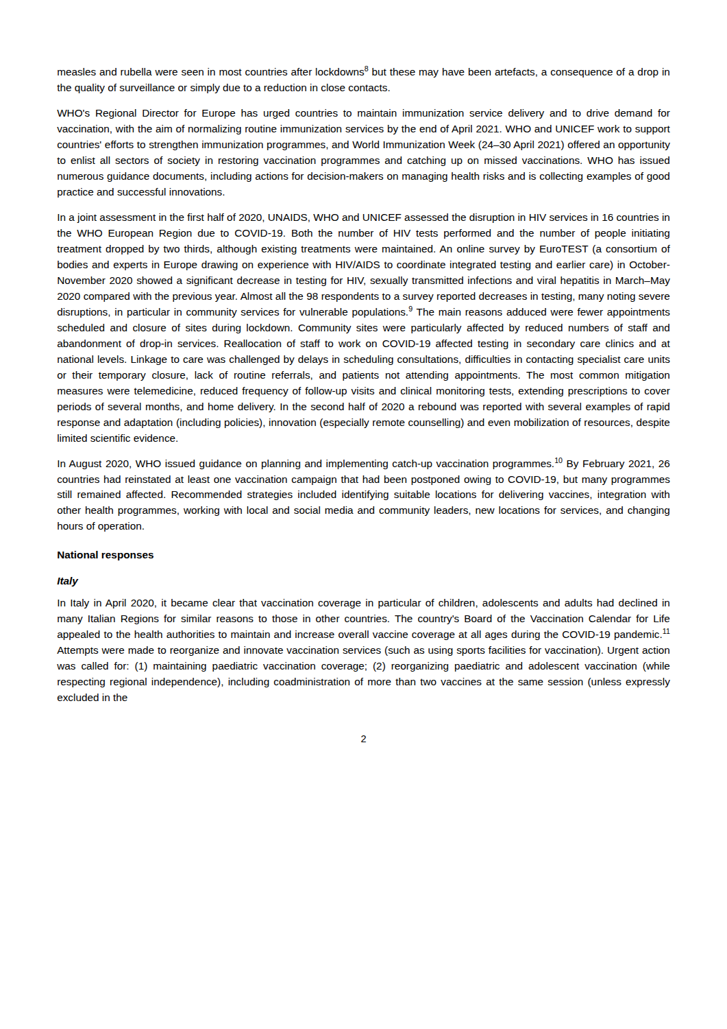measles and rubella were seen in most countries after lockdowns8 but these may have been artefacts, a consequence of a drop in the quality of surveillance or simply due to a reduction in close contacts.
WHO's Regional Director for Europe has urged countries to maintain immunization service delivery and to drive demand for vaccination, with the aim of normalizing routine immunization services by the end of April 2021. WHO and UNICEF work to support countries' efforts to strengthen immunization programmes, and World Immunization Week (24–30 April 2021) offered an opportunity to enlist all sectors of society in restoring vaccination programmes and catching up on missed vaccinations. WHO has issued numerous guidance documents, including actions for decision-makers on managing health risks and is collecting examples of good practice and successful innovations.
In a joint assessment in the first half of 2020, UNAIDS, WHO and UNICEF assessed the disruption in HIV services in 16 countries in the WHO European Region due to COVID-19. Both the number of HIV tests performed and the number of people initiating treatment dropped by two thirds, although existing treatments were maintained. An online survey by EuroTEST (a consortium of bodies and experts in Europe drawing on experience with HIV/AIDS to coordinate integrated testing and earlier care) in October-November 2020 showed a significant decrease in testing for HIV, sexually transmitted infections and viral hepatitis in March–May 2020 compared with the previous year. Almost all the 98 respondents to a survey reported decreases in testing, many noting severe disruptions, in particular in community services for vulnerable populations.9 The main reasons adduced were fewer appointments scheduled and closure of sites during lockdown. Community sites were particularly affected by reduced numbers of staff and abandonment of drop-in services. Reallocation of staff to work on COVID-19 affected testing in secondary care clinics and at national levels. Linkage to care was challenged by delays in scheduling consultations, difficulties in contacting specialist care units or their temporary closure, lack of routine referrals, and patients not attending appointments. The most common mitigation measures were telemedicine, reduced frequency of follow-up visits and clinical monitoring tests, extending prescriptions to cover periods of several months, and home delivery. In the second half of 2020 a rebound was reported with several examples of rapid response and adaptation (including policies), innovation (especially remote counselling) and even mobilization of resources, despite limited scientific evidence.
In August 2020, WHO issued guidance on planning and implementing catch-up vaccination programmes.10 By February 2021, 26 countries had reinstated at least one vaccination campaign that had been postponed owing to COVID-19, but many programmes still remained affected. Recommended strategies included identifying suitable locations for delivering vaccines, integration with other health programmes, working with local and social media and community leaders, new locations for services, and changing hours of operation.
National responses
Italy
In Italy in April 2020, it became clear that vaccination coverage in particular of children, adolescents and adults had declined in many Italian Regions for similar reasons to those in other countries. The country's Board of the Vaccination Calendar for Life appealed to the health authorities to maintain and increase overall vaccine coverage at all ages during the COVID-19 pandemic.11 Attempts were made to reorganize and innovate vaccination services (such as using sports facilities for vaccination). Urgent action was called for: (1) maintaining paediatric vaccination coverage; (2) reorganizing paediatric and adolescent vaccination (while respecting regional independence), including coadministration of more than two vaccines at the same session (unless expressly excluded in the
2